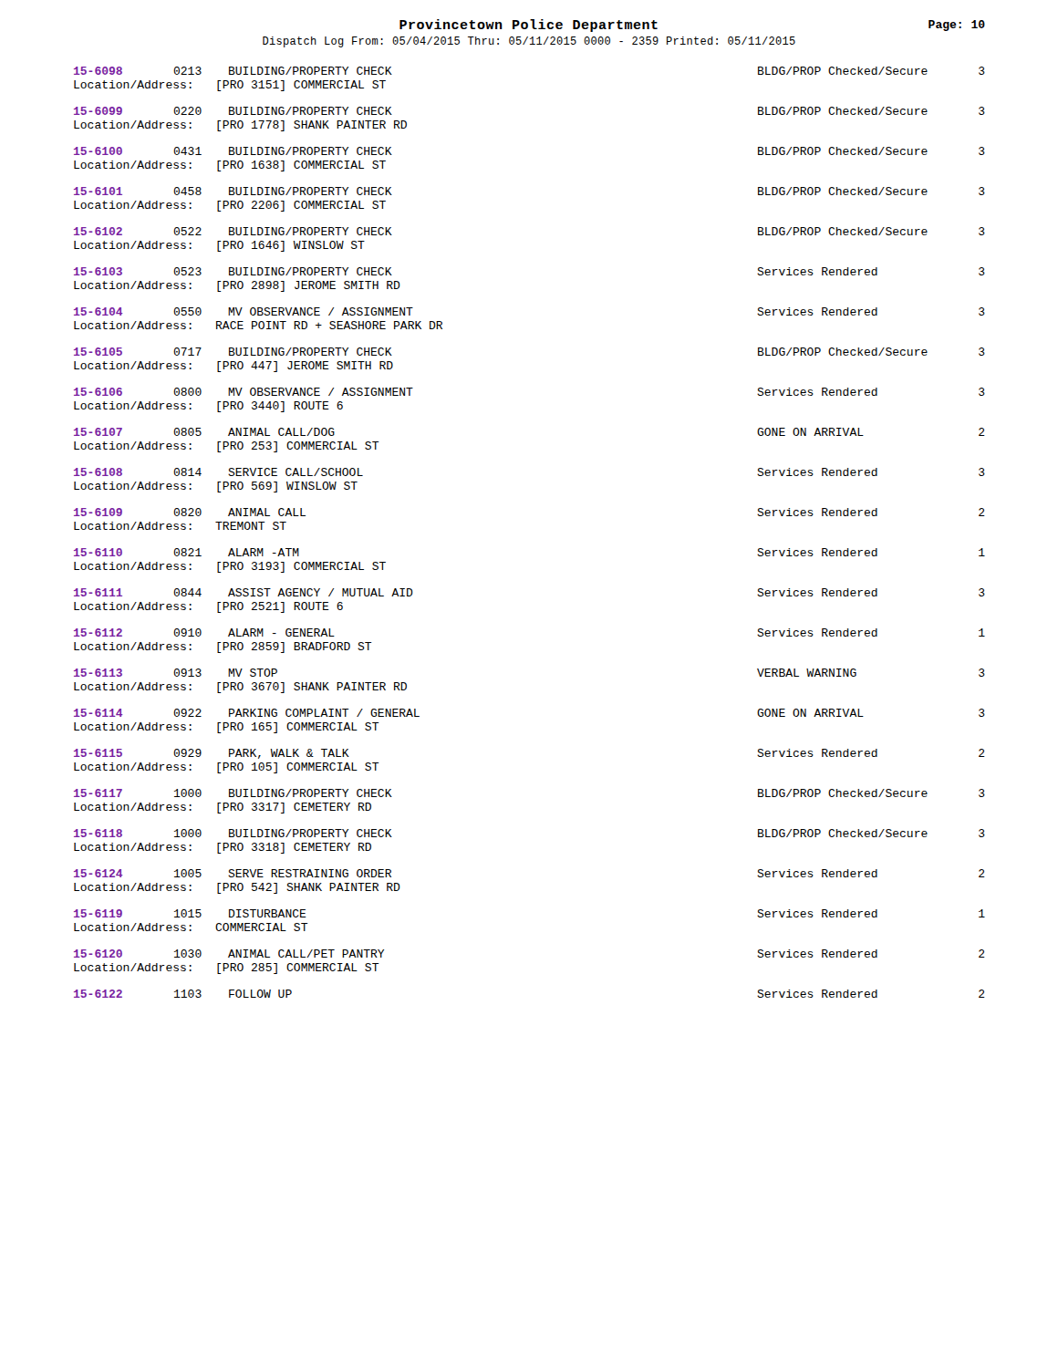Provincetown Police Department Page: 10
Dispatch Log From: 05/04/2015 Thru: 05/11/2015 0000 - 2359 Printed: 05/11/2015
15-60980213 BUILDING/PROPERTY CHECK BLDG/PROP Checked/Secure 3
Location/Address: [PRO 3151] COMMERCIAL ST
15-60990220 BUILDING/PROPERTY CHECK BLDG/PROP Checked/Secure 3
Location/Address: [PRO 1778] SHANK PAINTER RD
15-61000431 BUILDING/PROPERTY CHECK BLDG/PROP Checked/Secure 3
Location/Address: [PRO 1638] COMMERCIAL ST
15-61010458 BUILDING/PROPERTY CHECK BLDG/PROP Checked/Secure 3
Location/Address: [PRO 2206] COMMERCIAL ST
15-61020522 BUILDING/PROPERTY CHECK BLDG/PROP Checked/Secure 3
Location/Address: [PRO 1646] WINSLOW ST
15-61030523 BUILDING/PROPERTY CHECK Services Rendered 3
Location/Address: [PRO 2898] JEROME SMITH RD
15-61040550 MV OBSERVANCE / ASSIGNMENT Services Rendered 3
Location/Address: RACE POINT RD + SEASHORE PARK DR
15-61050717 BUILDING/PROPERTY CHECK BLDG/PROP Checked/Secure 3
Location/Address: [PRO 447] JEROME SMITH RD
15-61060800 MV OBSERVANCE / ASSIGNMENT Services Rendered 3
Location/Address: [PRO 3440] ROUTE 6
15-61070805 ANIMAL CALL/DOG GONE ON ARRIVAL 2
Location/Address: [PRO 253] COMMERCIAL ST
15-61080814 SERVICE CALL/SCHOOL Services Rendered 3
Location/Address: [PRO 569] WINSLOW ST
15-61090820 ANIMAL CALL Services Rendered 2
Location/Address: TREMONT ST
15-61100821 ALARM -ATM Services Rendered 1
Location/Address: [PRO 3193] COMMERCIAL ST
15-61110844 ASSIST AGENCY / MUTUAL AID Services Rendered 3
Location/Address: [PRO 2521] ROUTE 6
15-61120910 ALARM - GENERAL Services Rendered 1
Location/Address: [PRO 2859] BRADFORD ST
15-61130913 MV STOP VERBAL WARNING 3
Location/Address: [PRO 3670] SHANK PAINTER RD
15-61140922 PARKING COMPLAINT / GENERAL GONE ON ARRIVAL 3
Location/Address: [PRO 165] COMMERCIAL ST
15-61150929 PARK, WALK & TALK Services Rendered 2
Location/Address: [PRO 105] COMMERCIAL ST
15-61171000 BUILDING/PROPERTY CHECK BLDG/PROP Checked/Secure 3
Location/Address: [PRO 3317] CEMETERY RD
15-61181000 BUILDING/PROPERTY CHECK BLDG/PROP Checked/Secure 3
Location/Address: [PRO 3318] CEMETERY RD
15-61241005 SERVE RESTRAINING ORDER Services Rendered 2
Location/Address: [PRO 542] SHANK PAINTER RD
15-61191015 DISTURBANCE Services Rendered 1
Location/Address: COMMERCIAL ST
15-61201030 ANIMAL CALL/PET PANTRY Services Rendered 2
Location/Address: [PRO 285] COMMERCIAL ST
15-61221103 FOLLOW UP Services Rendered 2